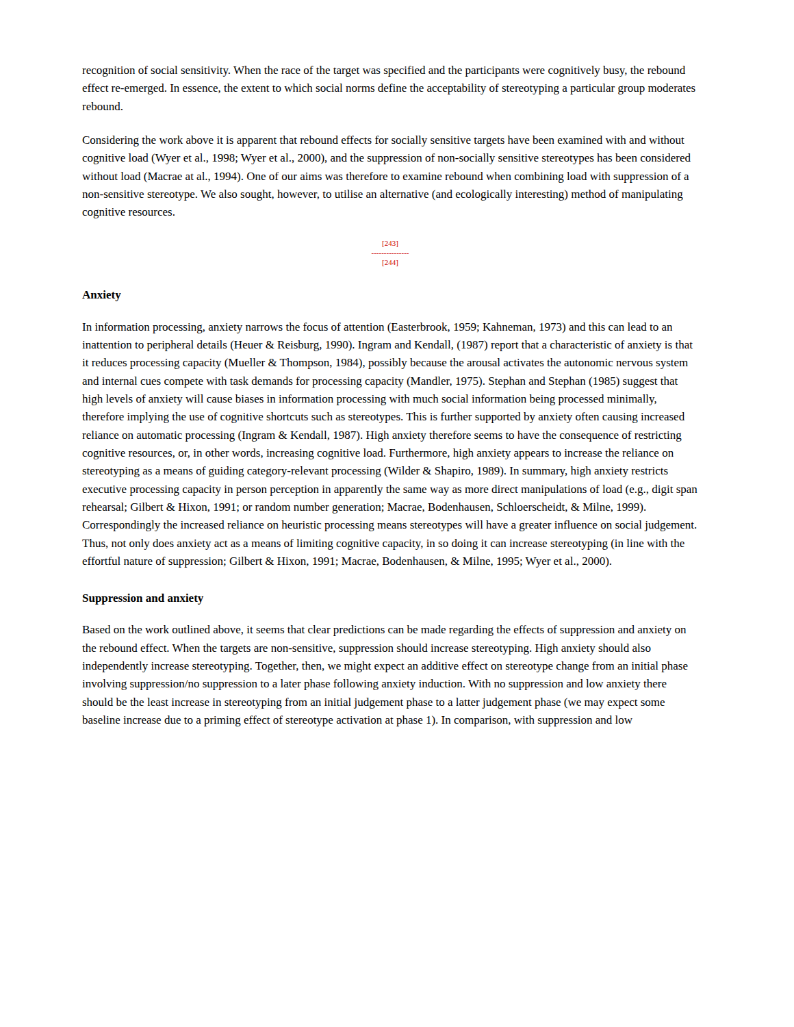recognition of social sensitivity. When the race of the target was specified and the participants were cognitively busy, the rebound effect re-emerged. In essence, the extent to which social norms define the acceptability of stereotyping a particular group moderates rebound.
Considering the work above it is apparent that rebound effects for socially sensitive targets have been examined with and without cognitive load (Wyer et al., 1998; Wyer et al., 2000), and the suppression of non-socially sensitive stereotypes has been considered without load (Macrae at al., 1994). One of our aims was therefore to examine rebound when combining load with suppression of a non-sensitive stereotype. We also sought, however, to utilise an alternative (and ecologically interesting) method of manipulating cognitive resources.
[243]
---------------
[244]
Anxiety
In information processing, anxiety narrows the focus of attention (Easterbrook, 1959; Kahneman, 1973) and this can lead to an inattention to peripheral details (Heuer & Reisburg, 1990). Ingram and Kendall, (1987) report that a characteristic of anxiety is that it reduces processing capacity (Mueller & Thompson, 1984), possibly because the arousal activates the autonomic nervous system and internal cues compete with task demands for processing capacity (Mandler, 1975). Stephan and Stephan (1985) suggest that high levels of anxiety will cause biases in information processing with much social information being processed minimally, therefore implying the use of cognitive shortcuts such as stereotypes. This is further supported by anxiety often causing increased reliance on automatic processing (Ingram & Kendall, 1987). High anxiety therefore seems to have the consequence of restricting cognitive resources, or, in other words, increasing cognitive load. Furthermore, high anxiety appears to increase the reliance on stereotyping as a means of guiding category-relevant processing (Wilder & Shapiro, 1989). In summary, high anxiety restricts executive processing capacity in person perception in apparently the same way as more direct manipulations of load (e.g., digit span rehearsal; Gilbert & Hixon, 1991; or random number generation; Macrae, Bodenhausen, Schloerscheidt, & Milne, 1999). Correspondingly the increased reliance on heuristic processing means stereotypes will have a greater influence on social judgement. Thus, not only does anxiety act as a means of limiting cognitive capacity, in so doing it can increase stereotyping (in line with the effortful nature of suppression; Gilbert & Hixon, 1991; Macrae, Bodenhausen, & Milne, 1995; Wyer et al., 2000).
Suppression and anxiety
Based on the work outlined above, it seems that clear predictions can be made regarding the effects of suppression and anxiety on the rebound effect. When the targets are non-sensitive, suppression should increase stereotyping. High anxiety should also independently increase stereotyping. Together, then, we might expect an additive effect on stereotype change from an initial phase involving suppression/no suppression to a later phase following anxiety induction. With no suppression and low anxiety there should be the least increase in stereotyping from an initial judgement phase to a latter judgement phase (we may expect some baseline increase due to a priming effect of stereotype activation at phase 1). In comparison, with suppression and low